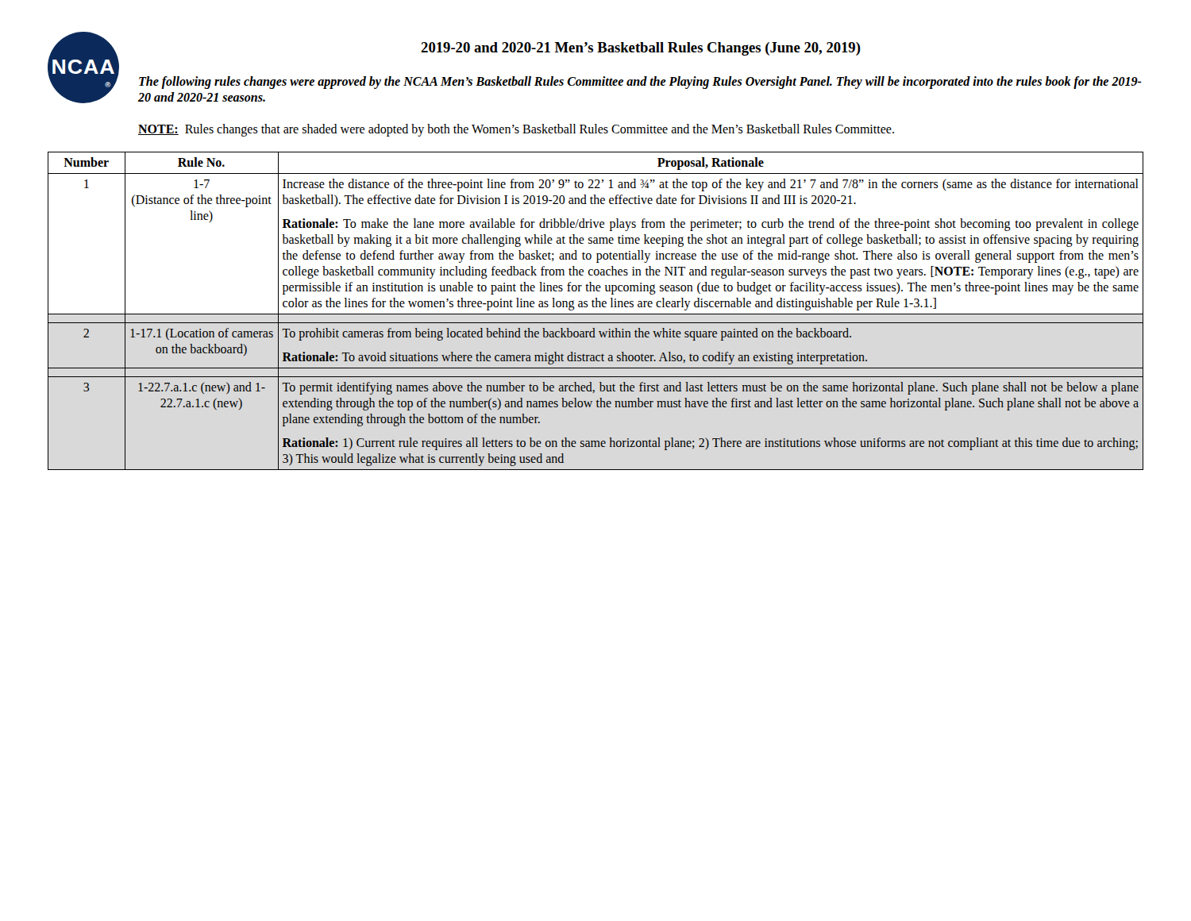NCAA®
2019-20 and 2020-21 Men’s Basketball Rules Changes (June 20, 2019)
The following rules changes were approved by the NCAA Men’s Basketball Rules Committee and the Playing Rules Oversight Panel. They will be incorporated into the rules book for the 2019-20 and 2020-21 seasons.
NOTE: Rules changes that are shaded were adopted by both the Women’s Basketball Rules Committee and the Men’s Basketball Rules Committee.
| Number | Rule No. | Proposal, Rationale |
| --- | --- | --- |
| 1 | 1-7 (Distance of the three-point line) | Increase the distance of the three-point line from 20’ 9” to 22’ 1 and ¾” at the top of the key and 21’ 7 and 7/8” in the corners (same as the distance for international basketball). The effective date for Division I is 2019-20 and the effective date for Divisions II and III is 2020-21. Rationale: To make the lane more available for dribble/drive plays from the perimeter; to curb the trend of the three-point shot becoming too prevalent in college basketball by making it a bit more challenging while at the same time keeping the shot an integral part of college basketball; to assist in offensive spacing by requiring the defense to defend further away from the basket; and to potentially increase the use of the mid-range shot. There also is overall general support from the men’s college basketball community including feedback from the coaches in the NIT and regular-season surveys the past two years. [ NOTE: Temporary lines (e.g., tape) are permissible if an institution is unable to paint the lines for the upcoming season (due to budget or facility-access issues). The men’s three-point lines may be the same color as the lines for the women’s three-point line as long as the lines are clearly discernable and distinguishable per Rule 1-3.1.] |
| 2 | 1-17.1 (Location of cameras on the backboard) | To prohibit cameras from being located behind the backboard within the white square painted on the backboard. Rationale: To avoid situations where the camera might distract a shooter. Also, to codify an existing interpretation. |
| 3 | 1-22.7.a.1.c (new) and 1-22.7.a.1.c (new) | To permit identifying names above the number to be arched, but the first and last letters must be on the same horizontal plane. Such plane shall not be below a plane extending through the top of the number(s) and names below the number must have the first and last letter on the same horizontal plane. Such plane shall not be above a plane extending through the bottom of the number. Rationale: 1) Current rule requires all letters to be on the same horizontal plane; 2) There are institutions whose uniforms are not compliant at this time due to arching; 3) This would legalize what is currently being used and |